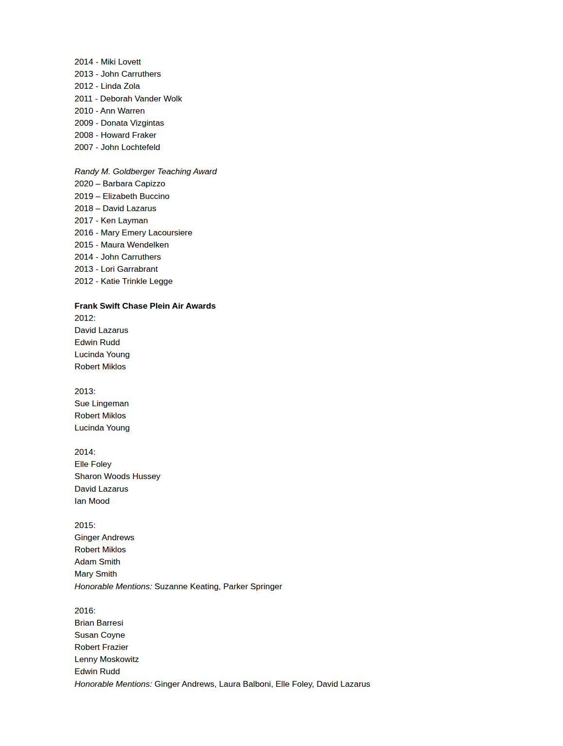2014 - Miki Lovett
2013 - John Carruthers
2012 - Linda Zola
2011 - Deborah Vander Wolk
2010 - Ann Warren
2009 - Donata Vizgintas
2008 - Howard Fraker
2007 - John Lochtefeld
Randy M. Goldberger Teaching Award
2020 – Barbara Capizzo
2019 – Elizabeth Buccino
2018 – David Lazarus
2017 - Ken Layman
2016 - Mary Emery Lacoursiere
2015 - Maura Wendelken
2014 - John Carruthers
2013 - Lori Garrabrant
2012 - Katie Trinkle Legge
Frank Swift Chase Plein Air Awards
2012:
David Lazarus
Edwin Rudd
Lucinda Young
Robert Miklos
2013:
Sue Lingeman
Robert Miklos
Lucinda Young
2014:
Elle Foley
Sharon Woods Hussey
David Lazarus
Ian Mood
2015:
Ginger Andrews
Robert Miklos
Adam Smith
Mary Smith
Honorable Mentions: Suzanne Keating, Parker Springer
2016:
Brian Barresi
Susan Coyne
Robert Frazier
Lenny Moskowitz
Edwin Rudd
Honorable Mentions: Ginger Andrews, Laura Balboni, Elle Foley, David Lazarus